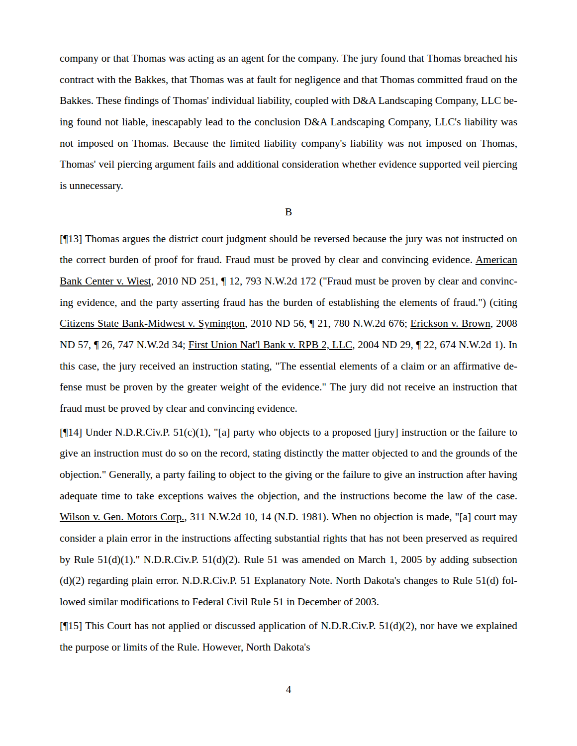company or that Thomas was acting as an agent for the company. The jury found that Thomas breached his contract with the Bakkes, that Thomas was at fault for negligence and that Thomas committed fraud on the Bakkes. These findings of Thomas' individual liability, coupled with D&A Landscaping Company, LLC being found not liable, inescapably lead to the conclusion D&A Landscaping Company, LLC's liability was not imposed on Thomas. Because the limited liability company's liability was not imposed on Thomas, Thomas' veil piercing argument fails and additional consideration whether evidence supported veil piercing is unnecessary.
B
[¶13] Thomas argues the district court judgment should be reversed because the jury was not instructed on the correct burden of proof for fraud. Fraud must be proved by clear and convincing evidence. American Bank Center v. Wiest, 2010 ND 251, ¶ 12, 793 N.W.2d 172 ("Fraud must be proven by clear and convincing evidence, and the party asserting fraud has the burden of establishing the elements of fraud.") (citing Citizens State Bank-Midwest v. Symington, 2010 ND 56, ¶ 21, 780 N.W.2d 676; Erickson v. Brown, 2008 ND 57, ¶ 26, 747 N.W.2d 34; First Union Nat'l Bank v. RPB 2, LLC, 2004 ND 29, ¶ 22, 674 N.W.2d 1). In this case, the jury received an instruction stating, "The essential elements of a claim or an affirmative defense must be proven by the greater weight of the evidence." The jury did not receive an instruction that fraud must be proved by clear and convincing evidence.
[¶14] Under N.D.R.Civ.P. 51(c)(1), "[a] party who objects to a proposed [jury] instruction or the failure to give an instruction must do so on the record, stating distinctly the matter objected to and the grounds of the objection." Generally, a party failing to object to the giving or the failure to give an instruction after having adequate time to take exceptions waives the objection, and the instructions become the law of the case. Wilson v. Gen. Motors Corp., 311 N.W.2d 10, 14 (N.D. 1981). When no objection is made, "[a] court may consider a plain error in the instructions affecting substantial rights that has not been preserved as required by Rule 51(d)(1)." N.D.R.Civ.P. 51(d)(2). Rule 51 was amended on March 1, 2005 by adding subsection (d)(2) regarding plain error. N.D.R.Civ.P. 51 Explanatory Note. North Dakota's changes to Rule 51(d) followed similar modifications to Federal Civil Rule 51 in December of 2003.
[¶15] This Court has not applied or discussed application of N.D.R.Civ.P. 51(d)(2), nor have we explained the purpose or limits of the Rule. However, North Dakota's
4